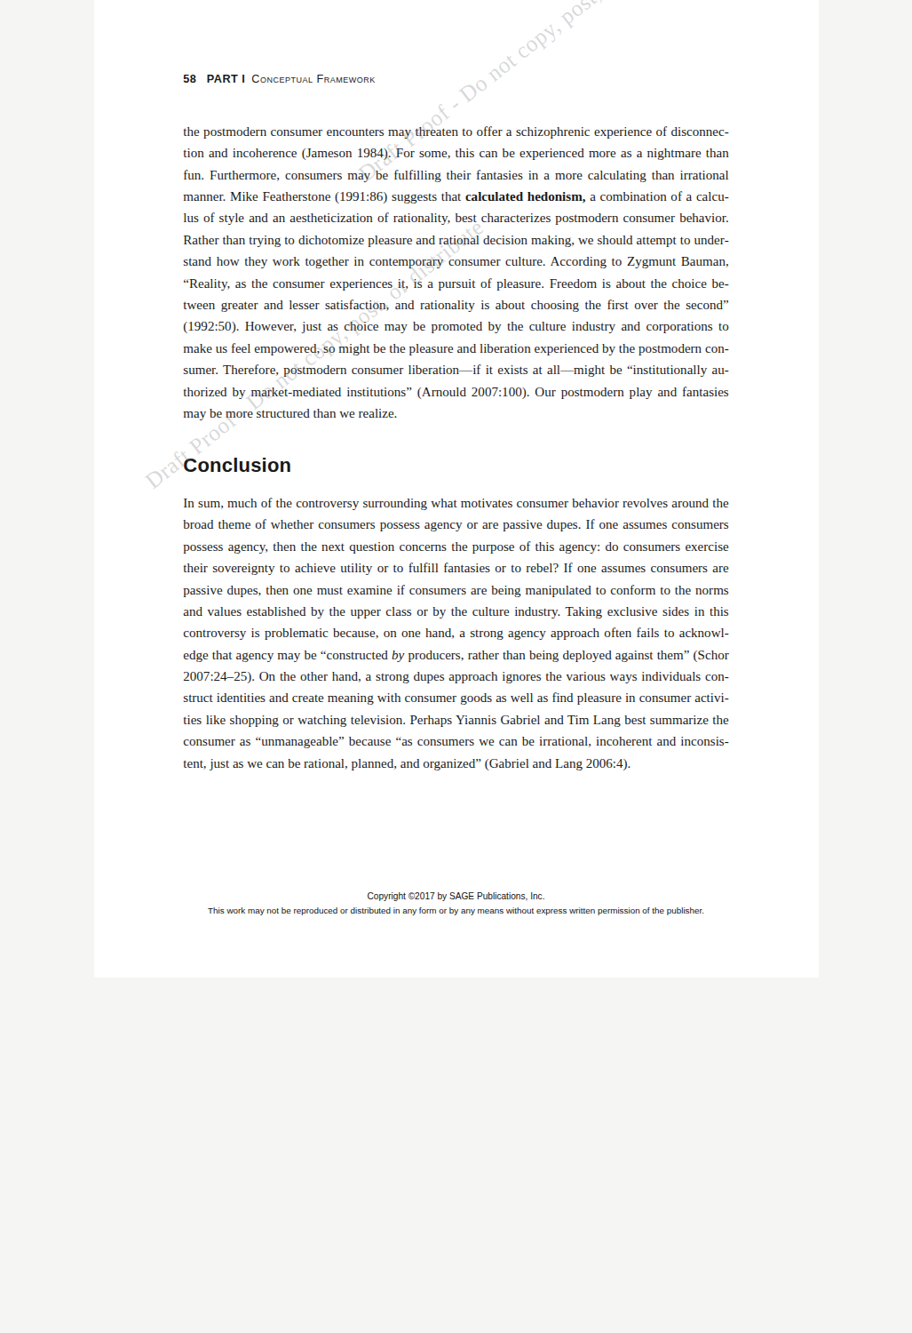58 PART I Conceptual Framework
the postmodern consumer encounters may threaten to offer a schizophrenic experience of disconnection and incoherence (Jameson 1984). For some, this can be experienced more as a nightmare than fun. Furthermore, consumers may be fulfilling their fantasies in a more calculating than irrational manner. Mike Featherstone (1991:86) suggests that calculated hedonism, a combination of a calculus of style and an aestheticization of rationality, best characterizes postmodern consumer behavior. Rather than trying to dichotomize pleasure and rational decision making, we should attempt to understand how they work together in contemporary consumer culture. According to Zygmunt Bauman, “Reality, as the consumer experiences it, is a pursuit of pleasure. Freedom is about the choice between greater and lesser satisfaction, and rationality is about choosing the first over the second” (1992:50). However, just as choice may be promoted by the culture industry and corporations to make us feel empowered, so might be the pleasure and liberation experienced by the postmodern consumer. Therefore, postmodern consumer liberation—if it exists at all—might be “institutionally authorized by market-mediated institutions” (Arnould 2007:100). Our postmodern play and fantasies may be more structured than we realize.
Conclusion
In sum, much of the controversy surrounding what motivates consumer behavior revolves around the broad theme of whether consumers possess agency or are passive dupes. If one assumes consumers possess agency, then the next question concerns the purpose of this agency: do consumers exercise their sovereignty to achieve utility or to fulfill fantasies or to rebel? If one assumes consumers are passive dupes, then one must examine if consumers are being manipulated to conform to the norms and values established by the upper class or by the culture industry. Taking exclusive sides in this controversy is problematic because, on one hand, a strong agency approach often fails to acknowledge that agency may be “constructed by producers, rather than being deployed against them” (Schor 2007:24–25). On the other hand, a strong dupes approach ignores the various ways individuals construct identities and create meaning with consumer goods as well as find pleasure in consumer activities like shopping or watching television. Perhaps Yiannis Gabriel and Tim Lang best summarize the consumer as “unmanageable” because “as consumers we can be irrational, incoherent and inconsistent, just as we can be rational, planned, and organized” (Gabriel and Lang 2006:4).
Draft Proof - Do not copy, post, or distribute
Draft Proof - Do not copy, post, or distribute
Copyright ©2017 by SAGE Publications, Inc.
This work may not be reproduced or distributed in any form or by any means without express written permission of the publisher.